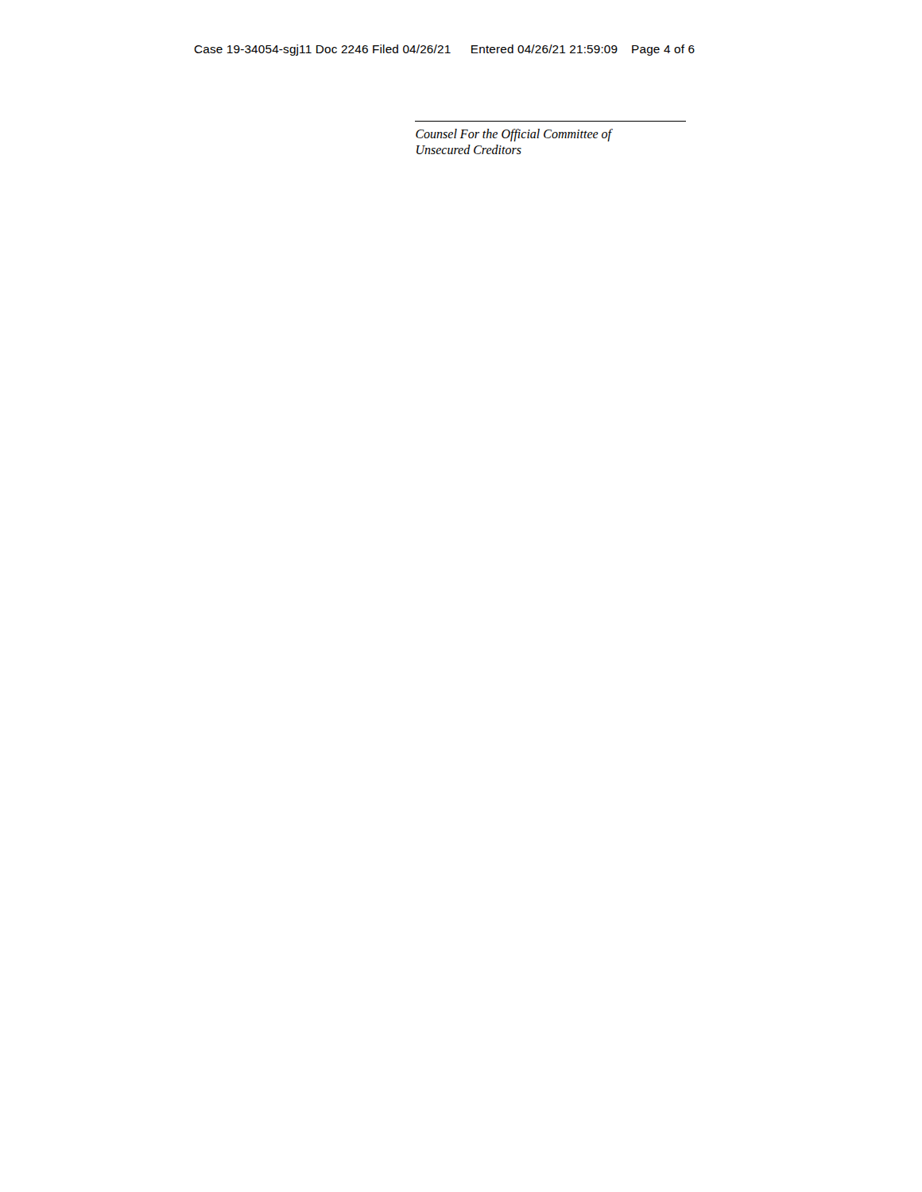Case 19-34054-sgj11 Doc 2246 Filed 04/26/21 Entered 04/26/21 21:59:09 Page 4 of 6
Counsel For the Official Committee of
Unsecured Creditors